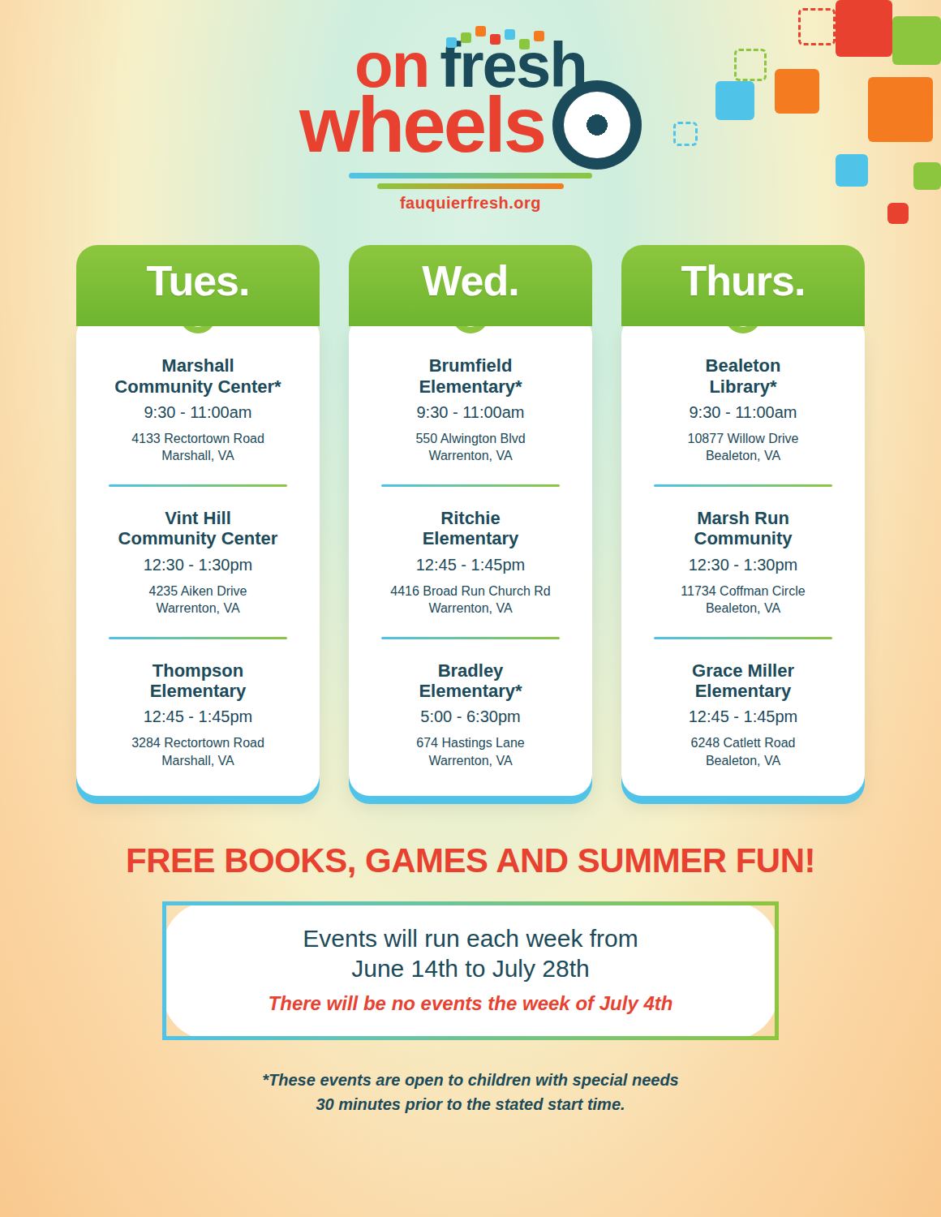on fresh
wheels
fauquierfresh.org
Tues.
Marshall
Community Center*
9:30 - 11:00am
4133 Rectortown Road
Marshall, VA
Vint Hill
Community Center
12:30 - 1:30pm
4235 Aiken Drive
Warrenton, VA
Thompson
Elementary
12:45 - 1:45pm
3284 Rectortown Road
Marshall, VA
Wed.
Brumfield
Elementary*
9:30 - 11:00am
550 Alwington Blvd
Warrenton, VA
Ritchie
Elementary
12:45 - 1:45pm
4416 Broad Run Church Rd
Warrenton, VA
Bradley
Elementary*
5:00 - 6:30pm
674 Hastings Lane
Warrenton, VA
Thurs.
Bealeton
Library*
9:30 - 11:00am
10877 Willow Drive
Bealeton, VA
Marsh Run
Community
12:30 - 1:30pm
11734 Coffman Circle
Bealeton, VA
Grace Miller
Elementary
12:45 - 1:45pm
6248 Catlett Road
Bealeton, VA
FREE BOOKS, GAMES AND SUMMER FUN!
Events will run each week from
June 14th to July 28th
There will be no events the week of July 4th
*These events are open to children with special needs
30 minutes prior to the stated start time.